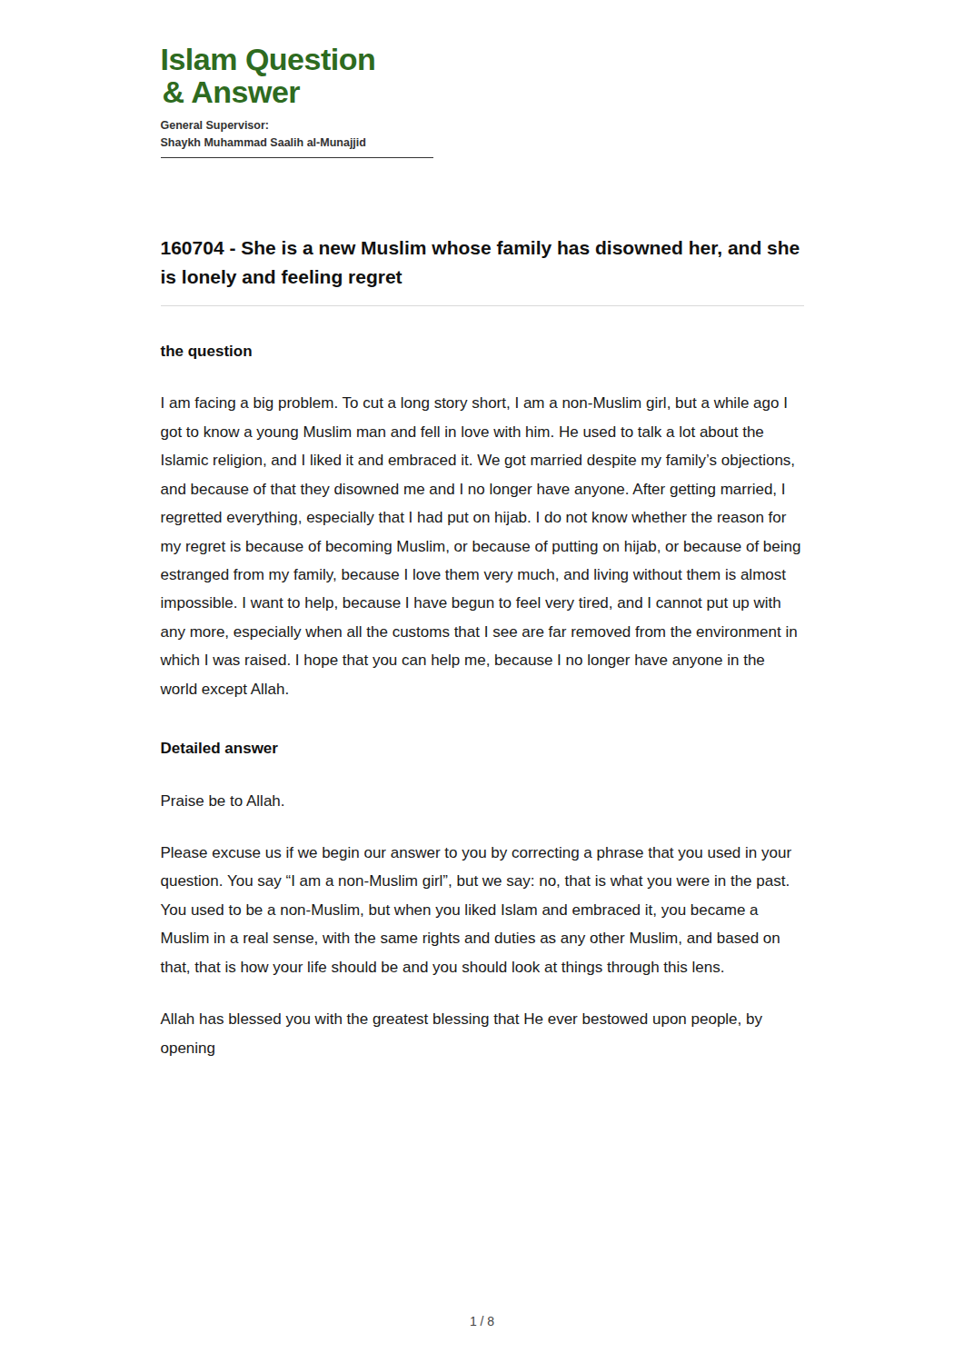Islam Question
& Answer
General Supervisor: Shaykh Muhammad Saalih al-Munajjid
160704 - She is a new Muslim whose family has disowned her, and she is lonely and feeling regret
the question
I am facing a big problem. To cut a long story short, I am a non-Muslim girl, but a while ago I got to know a young Muslim man and fell in love with him. He used to talk a lot about the Islamic religion, and I liked it and embraced it. We got married despite my family’s objections, and because of that they disowned me and I no longer have anyone. After getting married, I regretted everything, especially that I had put on hijab. I do not know whether the reason for my regret is because of becoming Muslim, or because of putting on hijab, or because of being estranged from my family, because I love them very much, and living without them is almost impossible. I want to help, because I have begun to feel very tired, and I cannot put up with any more, especially when all the customs that I see are far removed from the environment in which I was raised. I hope that you can help me, because I no longer have anyone in the world except Allah.
Detailed answer
Praise be to Allah.
Please excuse us if we begin our answer to you by correcting a phrase that you used in your question. You say “I am a non-Muslim girl”, but we say: no, that is what you were in the past. You used to be a non-Muslim, but when you liked Islam and embraced it, you became a Muslim in a real sense, with the same rights and duties as any other Muslim, and based on that, that is how your life should be and you should look at things through this lens.
Allah has blessed you with the greatest blessing that He ever bestowed upon people, by opening
1 / 8